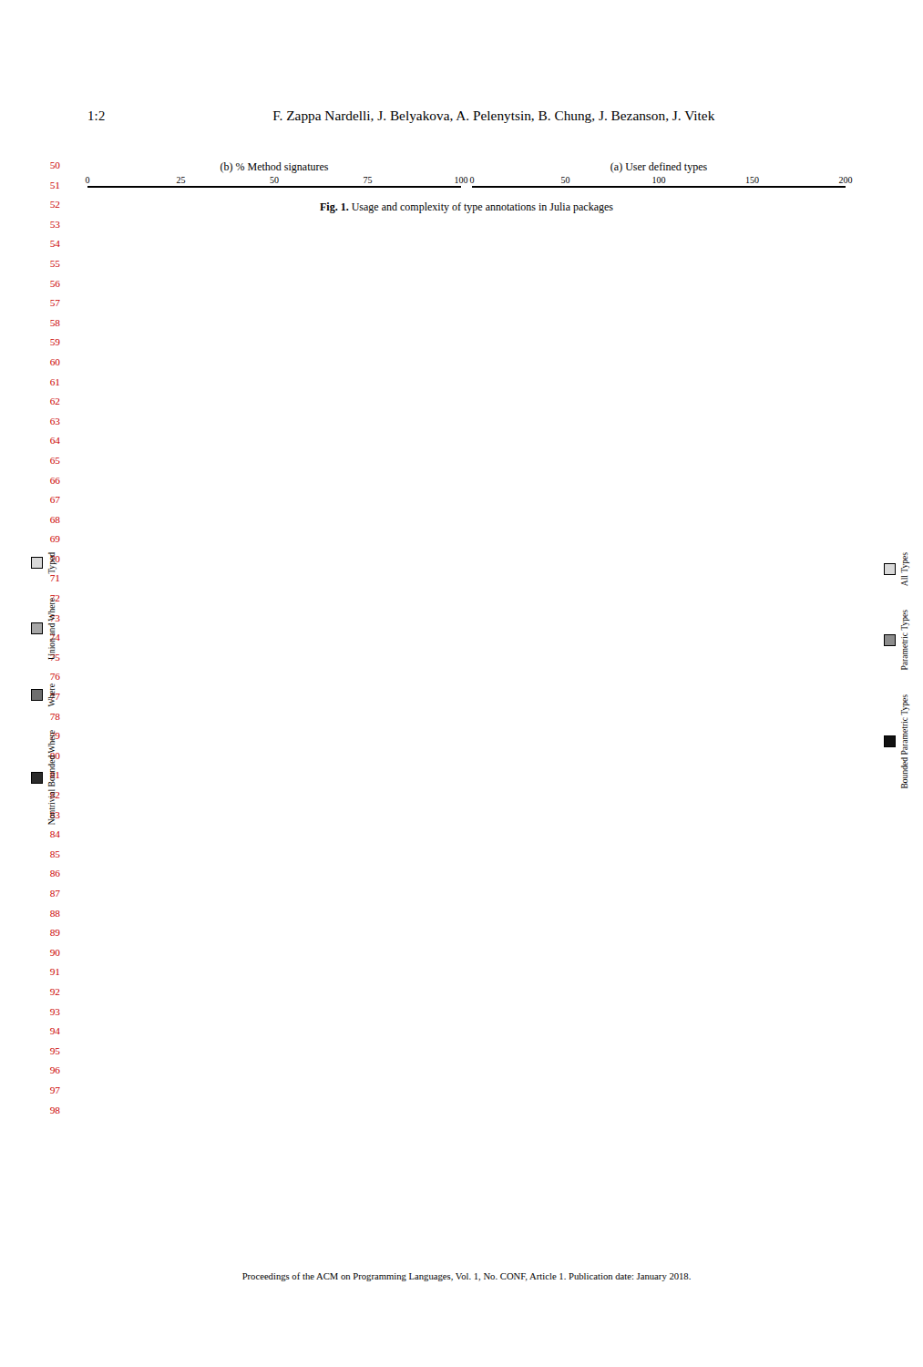1:2
F. Zappa Nardelli, J. Belyakova, A. Pelenytsin, B. Chung, J. Bezanson, J. Vitek
50515253545556575859606162636465666768697071727374757677787980818283848586878889909192939495969798
(b) % Method signatures
(a) User defined types
0 25 50 75 100
0 50 100 150 200
Typed
Union and Where
Where
Nontrivial Bounded Where
All Types
Parametric Types
Bounded Parametric Types
Fig. 1. Usage and complexity of type annotations in Julia packages
Proceedings of the ACM on Programming Languages, Vol. 1, No. CONF, Article 1. Publication date: January 2018.